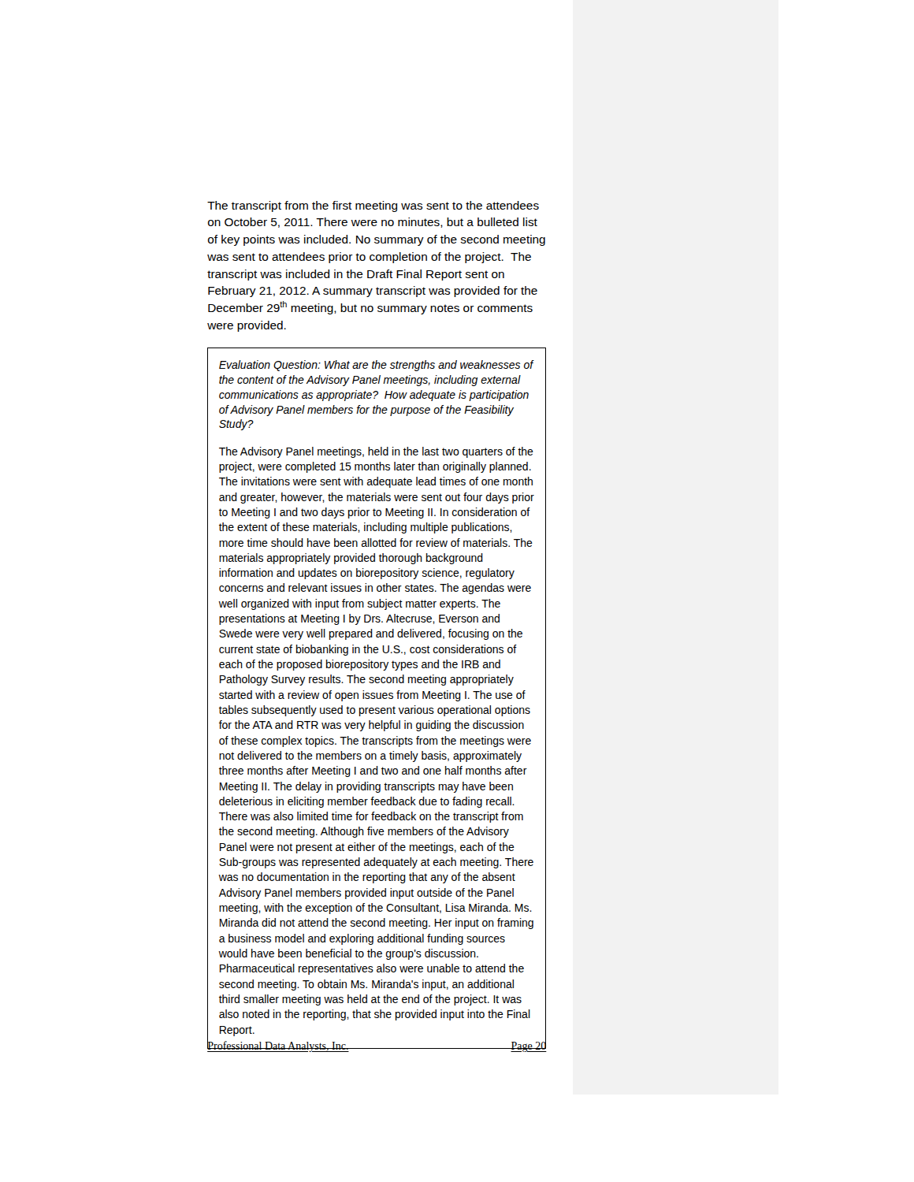The transcript from the first meeting was sent to the attendees on October 5, 2011. There were no minutes, but a bulleted list of key points was included. No summary of the second meeting was sent to attendees prior to completion of the project. The transcript was included in the Draft Final Report sent on February 21, 2012. A summary transcript was provided for the December 29th meeting, but no summary notes or comments were provided.
Evaluation Question: What are the strengths and weaknesses of the content of the Advisory Panel meetings, including external communications as appropriate? How adequate is participation of Advisory Panel members for the purpose of the Feasibility Study?
The Advisory Panel meetings, held in the last two quarters of the project, were completed 15 months later than originally planned. The invitations were sent with adequate lead times of one month and greater, however, the materials were sent out four days prior to Meeting I and two days prior to Meeting II. In consideration of the extent of these materials, including multiple publications, more time should have been allotted for review of materials. The materials appropriately provided thorough background information and updates on biorepository science, regulatory concerns and relevant issues in other states. The agendas were well organized with input from subject matter experts. The presentations at Meeting I by Drs. Altecruse, Everson and Swede were very well prepared and delivered, focusing on the current state of biobanking in the U.S., cost considerations of each of the proposed biorepository types and the IRB and Pathology Survey results. The second meeting appropriately started with a review of open issues from Meeting I. The use of tables subsequently used to present various operational options for the ATA and RTR was very helpful in guiding the discussion of these complex topics. The transcripts from the meetings were not delivered to the members on a timely basis, approximately three months after Meeting I and two and one half months after Meeting II. The delay in providing transcripts may have been deleterious in eliciting member feedback due to fading recall. There was also limited time for feedback on the transcript from the second meeting. Although five members of the Advisory Panel were not present at either of the meetings, each of the Sub-groups was represented adequately at each meeting. There was no documentation in the reporting that any of the absent Advisory Panel members provided input outside of the Panel meeting, with the exception of the Consultant, Lisa Miranda. Ms. Miranda did not attend the second meeting. Her input on framing a business model and exploring additional funding sources would have been beneficial to the group's discussion. Pharmaceutical representatives also were unable to attend the second meeting. To obtain Ms. Miranda's input, an additional third smaller meeting was held at the end of the project. It was also noted in the reporting, that she provided input into the Final Report.
Professional Data Analysts, Inc. Page 20